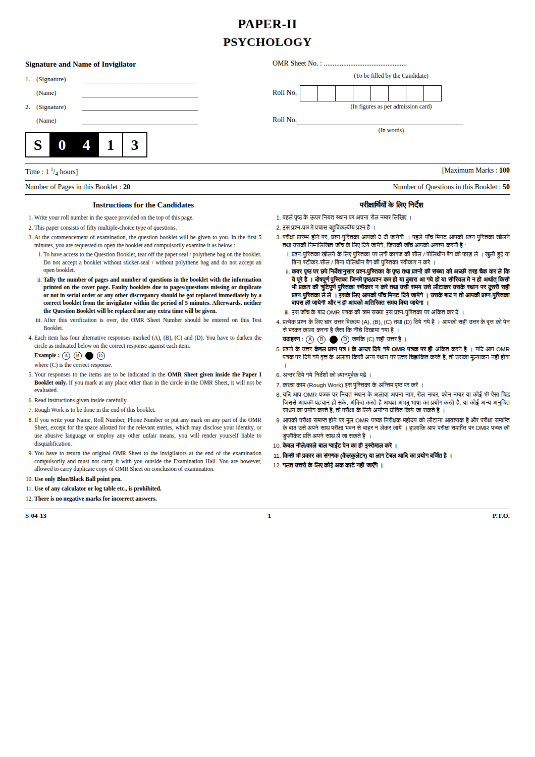PAPER-II
PSYCHOLOGY
Signature and Name of Invigilator
1.(Signature)
(Name)
2.(Signature)
(Name)
S
0
4
1
3
OMR Sheet No. : ...............................................
(To be filled by the Candidate)
Roll No.
(In figures as per admission card)
Roll No.
(In words)
Time : 1 1/4 hours]
[Maximum Marks : 100
Number of Pages in this Booklet : 20
Number of Questions in this Booklet : 50
Instructions for the Candidates
Write your roll number in the space provided on the top of this page.
This paper consists of fifty multiple-choice type of questions.
At the commencement of examination, the question booklet will be given to you. In the first 5 minutes, you are requested to open the booklet and compulsorily examine it as below :
To have access to the Question Booklet, tear off the paper seal / polythene bag on the booklet. Do not accept a booklet without sticker-seal / without polythene bag and do not accept an open booklet.
Tally the number of pages and number of questions in the booklet with the information printed on the cover page. Faulty booklets due to pages/questions missing or duplicate or not in serial order or any other discrepancy should be got replaced immediately by a correct booklet from the invigilator within the period of 5 minutes. Afterwards, neither the Question Booklet will be replaced nor any extra time will be given.
After this verification is over, the OMR Sheet Number should be entered on this Test Booklet.
Each item has four alternative responses marked (A), (B), (C) and (D). You have to darken the circle as indicated below on the correct response against each item.
Example : A B C D
where (C) is the correct response.
Your responses to the items are to be indicated in the OMR Sheet given inside the Paper I Booklet only. If you mark at any place other than in the circle in the OMR Sheet, it will not be evaluated.
Read instructions given inside carefully.
Rough Work is to be done in the end of this booklet.
If you write your Name, Roll Number, Phone Number or put any mark on any part of the OMR Sheet, except for the space allotted for the relevant entries, which may disclose your identity, or use abusive language or employ any other unfair means, you will render yourself liable to disqualification.
You have to return the original OMR Sheet to the invigilators at the end of the examination compulsorily and must not carry it with you outside the Examination Hall. You are however, allowed to carry duplicate copy of OMR Sheet on conclusion of examination.
Use only Blue/Black Ball point pen.
Use of any calculator or log table etc., is prohibited.
There is no negative marks for incorrect answers.
परीक्षार्थियों के लिए निर्देश
पहले पृष्ठ के ऊपर नियत स्थान पर अपना रोल नम्बर लिखिए ।
इस प्रश्न-पत्र में पचास बहुविकल्पीय प्रश्न हैं ।
परीक्षा प्रारम्भ होने पर, प्रश्न-पुस्तिका आपको दे दी जायेगी । पहले पाँच मिनट आपको प्रश्न-पुस्तिका खोलने तथा उसकी निम्नलिखित जाँच के लिए दिये जायेंगे, जिसकी जाँच आपको अवश्य करनी है :
प्रश्न-पुस्तिका खोलने के लिए पुस्तिका पर लगी कागज की सील / पोलिथीन बैग को फाड़ लें । खुली हुई या बिना स्टीकर-सील / बिना पोलिथीन बैग की पुस्तिका स्वीकार न करें ।
कवर पृष्ठ पर छपे निर्देशानुसार प्रश्न-पुस्तिका के पृष्ठ तथा प्रश्नों की संख्या को अच्छी तरह चैक कर लें कि ये पूरे हैं । दोषपूर्ण पुस्तिका जिनमें पृष्ठ/प्रश्न कम हों या दुबारा आ गये हों या सीरियल में न हों अर्थात् किसी भी प्रकार की त्रुटिपूर्ण पुस्तिका स्वीकार न करें तथा उसी समय उसे लौटाकर उसके स्थान पर दूसरी सही प्रश्न-पुस्तिका ले लें । इसके लिए आपको पाँच मिनट दिये जायेंगे । उसके बाद न तो आपकी प्रश्न-पुस्तिका वापस ली जायेगी और न ही आपको अतिरिक्त समय दिया जायेगा ।
इस जाँच के बाद OMR पत्रक की क्रम संख्या इस प्रश्न-पुस्तिका पर अंकित कर दें ।
प्रत्येक प्रश्न के लिए चार उत्तर विकल्प (A), (B), (C) तथा (D) दिये गये हैं । आपको सही उत्तर के वृत्त को पेन से भरकर काला करना है जैसा कि नीचे दिखाया गया है ।
उदाहरण : A B C D जबकि (C) सही उत्तर है ।
प्रश्नों के उत्तर केवल प्रश्न पत्र I के अन्दर दिये गये OMR पत्रक पर ही अंकित करने हैं । यदि आप OMR पत्रक पर दिये गये वृत्त के अलावा किसी अन्य स्थान पर उत्तर चिह्नांकित करते हैं, तो उसका मूल्यांकन नहीं होगा ।
अन्दर दिये गये निर्देशों को ध्यानपूर्वक पढ़ें ।
कच्चा काम (Rough Work) इस पुस्तिका के अन्तिम पृष्ठ पर करें ।
यदि आप OMR पत्रक पर नियत स्थान के अलावा अपना नाम, रोल नम्बर, फोन नम्बर या कोई भी ऐसा चिह्न जिससे आपकी पहचान हो सके, अंकित करते हैं अथवा अभद्र भाषा का प्रयोग करते हैं, या कोई अन्य अनुचित साधन का प्रयोग करते हैं, तो परीक्षा के लिये अयोग्य घोषित किये जा सकते हैं ।
आपको परीक्षा समाप्त होने पर मूल OMR पत्रक निरीक्षक महोदय को लौटाना आवश्यक है और परीक्षा समाप्ति के बाद उसे अपने साथ परीक्षा भवन से बाहर न लेकर जायें । हालांकि आप परीक्षा समाप्ति पर OMR पत्रक की डुप्लीकेट प्रति अपने साथ ले जा सकते हैं ।
केवल नीले/काले बाल प्वाईंट पेन का ही इस्तेमाल करें ।
किसी भी प्रकार का संगणक (कैलकुलेटर) या लाग टेबल आदि का प्रयोग वर्जित है ।
गलत उत्तरों के लिए कोई अंक काटे नहीं जाएँगे ।
S-04-13
1
P.T.O.